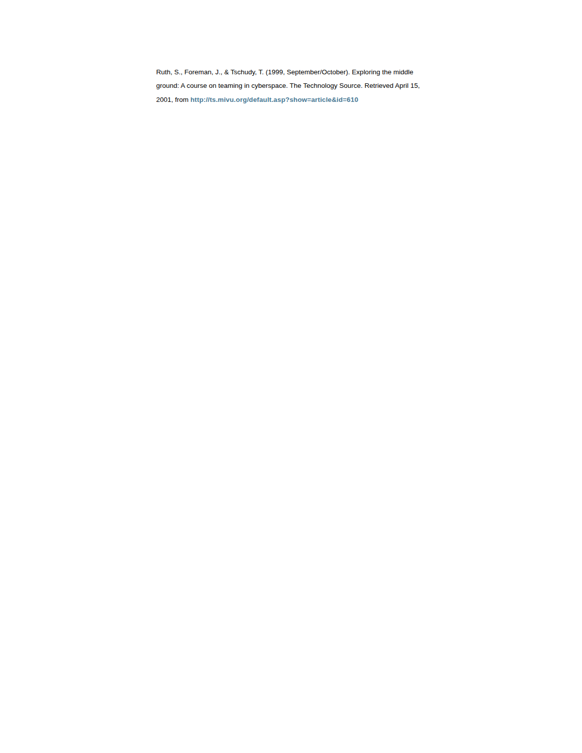Ruth, S., Foreman, J., & Tschudy, T. (1999, September/October). Exploring the middle ground: A course on teaming in cyberspace. The Technology Source. Retrieved April 15, 2001, from http://ts.mivu.org/default.asp?show=article&id=610